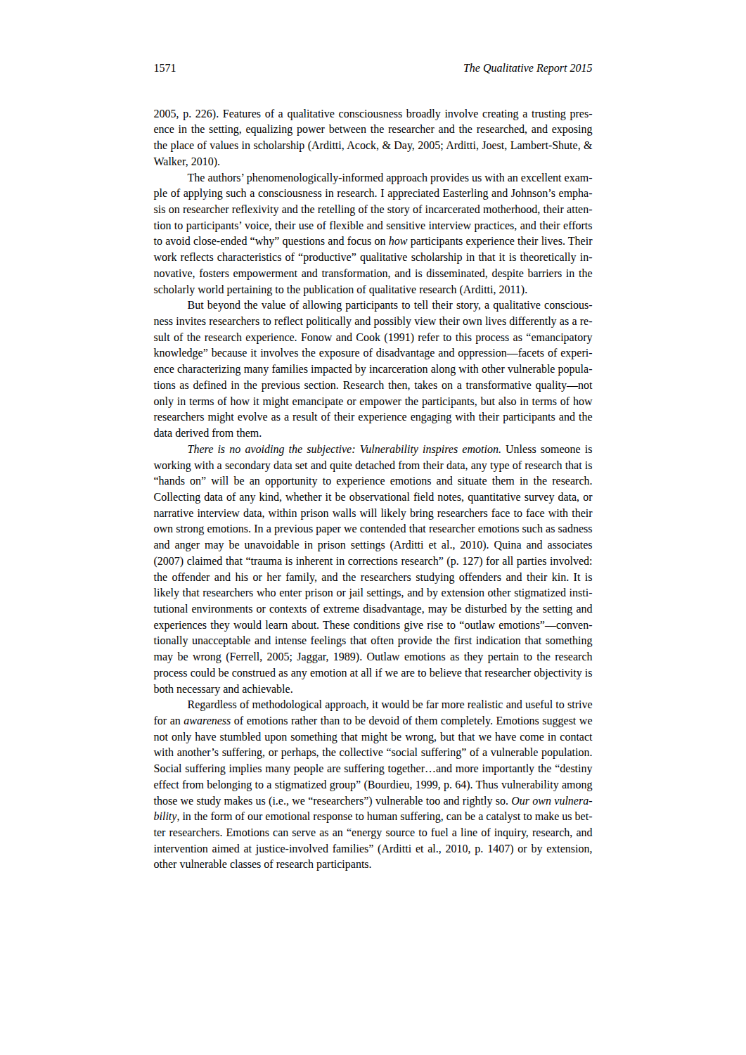1571 The Qualitative Report 2015
2005, p. 226). Features of a qualitative consciousness broadly involve creating a trusting presence in the setting, equalizing power between the researcher and the researched, and exposing the place of values in scholarship (Arditti, Acock, & Day, 2005; Arditti, Joest, Lambert-Shute, & Walker, 2010).
The authors’ phenomenologically-informed approach provides us with an excellent example of applying such a consciousness in research. I appreciated Easterling and Johnson’s emphasis on researcher reflexivity and the retelling of the story of incarcerated motherhood, their attention to participants’ voice, their use of flexible and sensitive interview practices, and their efforts to avoid close-ended “why” questions and focus on how participants experience their lives. Their work reflects characteristics of “productive” qualitative scholarship in that it is theoretically innovative, fosters empowerment and transformation, and is disseminated, despite barriers in the scholarly world pertaining to the publication of qualitative research (Arditti, 2011).
But beyond the value of allowing participants to tell their story, a qualitative consciousness invites researchers to reflect politically and possibly view their own lives differently as a result of the research experience. Fonow and Cook (1991) refer to this process as “emancipatory knowledge” because it involves the exposure of disadvantage and oppression—facets of experience characterizing many families impacted by incarceration along with other vulnerable populations as defined in the previous section. Research then, takes on a transformative quality—not only in terms of how it might emancipate or empower the participants, but also in terms of how researchers might evolve as a result of their experience engaging with their participants and the data derived from them.
There is no avoiding the subjective: Vulnerability inspires emotion. Unless someone is working with a secondary data set and quite detached from their data, any type of research that is “hands on” will be an opportunity to experience emotions and situate them in the research. Collecting data of any kind, whether it be observational field notes, quantitative survey data, or narrative interview data, within prison walls will likely bring researchers face to face with their own strong emotions. In a previous paper we contended that researcher emotions such as sadness and anger may be unavoidable in prison settings (Arditti et al., 2010). Quina and associates (2007) claimed that “trauma is inherent in corrections research” (p. 127) for all parties involved: the offender and his or her family, and the researchers studying offenders and their kin. It is likely that researchers who enter prison or jail settings, and by extension other stigmatized institutional environments or contexts of extreme disadvantage, may be disturbed by the setting and experiences they would learn about. These conditions give rise to “outlaw emotions”—conventionally unacceptable and intense feelings that often provide the first indication that something may be wrong (Ferrell, 2005; Jaggar, 1989). Outlaw emotions as they pertain to the research process could be construed as any emotion at all if we are to believe that researcher objectivity is both necessary and achievable.
Regardless of methodological approach, it would be far more realistic and useful to strive for an awareness of emotions rather than to be devoid of them completely. Emotions suggest we not only have stumbled upon something that might be wrong, but that we have come in contact with another’s suffering, or perhaps, the collective “social suffering” of a vulnerable population. Social suffering implies many people are suffering together…and more importantly the “destiny effect from belonging to a stigmatized group” (Bourdieu, 1999, p. 64). Thus vulnerability among those we study makes us (i.e., we “researchers”) vulnerable too and rightly so. Our own vulnerability, in the form of our emotional response to human suffering, can be a catalyst to make us better researchers. Emotions can serve as an “energy source to fuel a line of inquiry, research, and intervention aimed at justice-involved families” (Arditti et al., 2010, p. 1407) or by extension, other vulnerable classes of research participants.